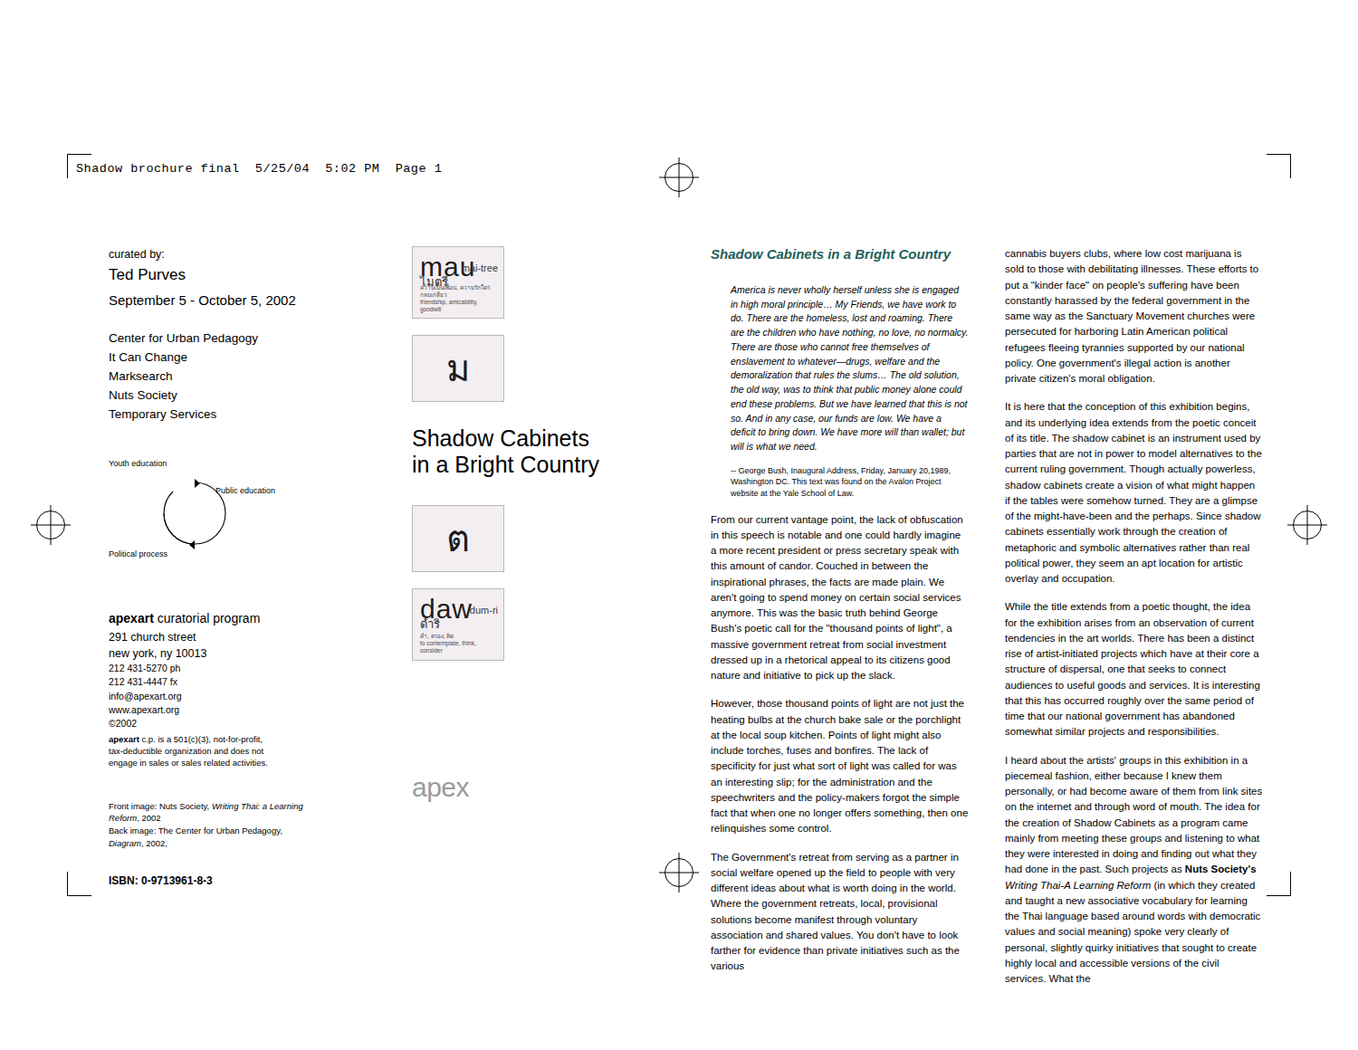Shadow brochure final 5/25/04 5:02 PM Page 1
curated by:
Ted Purves
September 5 - October 5, 2002
Center for Urban Pedagogy
It Can Change
Marksearch
Nuts Society
Temporary Services
Youth education Public education Political process
apexart curatorial program
291 church street
new york, ny 10013
212 431-5270 ph
212 431-4447 fx
info@apexart.org
www.apexart.org
©2002
apexart c.p. is a 501(c)(3), not-for-profit,
tax-deductible organization and does not
engage in sales or sales related activities.
Front image: Nuts Society, Writing Thai: a Learning Reform, 2002
Back image: The Center for Urban Pedagogy, Diagram, 2002,
ISBN: 0-9713961-8-3
mau ไมตรี mai-tree ความเป็นเพื่อน, ความรักใคร่กลมเกลียว
friendship, amicability, goodwill
ม
Shadow Cabinets
in a Bright Country
ต
daw ดำริ dum-ri คำ, ตรอง, คิด
to contemplate, think, consider
apex
Shadow Cabinets in a Bright Country
America is never wholly herself unless she is engaged in high moral principle… My Friends, we have work to do. There are the homeless, lost and roaming. There are the children who have nothing, no love, no normalcy. There are those who cannot free themselves of enslavement to whatever—drugs, welfare and the demoralization that rules the slums… The old solution, the old way, was to think that public money alone could end these problems. But we have learned that this is not so. And in any case, our funds are low. We have a deficit to bring down. We have more will than wallet; but will is what we need. -- George Bush, Inaugural Address, Friday, January 20,1989, Washington DC. This text was found on the Avalon Project website at the Yale School of Law.
From our current vantage point, the lack of obfuscation in this speech is notable and one could hardly imagine a more recent president or press secretary speak with this amount of candor. Couched in between the inspirational phrases, the facts are made plain. We aren't going to spend money on certain social services anymore. This was the basic truth behind George Bush's poetic call for the "thousand points of light", a massive government retreat from social investment dressed up in a rhetorical appeal to its citizens good nature and initiative to pick up the slack.
However, those thousand points of light are not just the heating bulbs at the church bake sale or the porchlight at the local soup kitchen. Points of light might also include torches, fuses and bonfires. The lack of specificity for just what sort of light was called for was an interesting slip; for the administration and the speechwriters and the policy-makers forgot the simple fact that when one no longer offers something, then one relinquishes some control.
The Government's retreat from serving as a partner in social welfare opened up the field to people with very different ideas about what is worth doing in the world. Where the government retreats, local, provisional solutions become manifest through voluntary association and shared values. You don't have to look farther for evidence than private initiatives such as the various
cannabis buyers clubs, where low cost marijuana is sold to those with debilitating illnesses. These efforts to put a "kinder face" on people's suffering have been constantly harassed by the federal government in the same way as the Sanctuary Movement churches were persecuted for harboring Latin American political refugees fleeing tyrannies supported by our national policy. One government's illegal action is another private citizen's moral obligation.
It is here that the conception of this exhibition begins, and its underlying idea extends from the poetic conceit of its title. The shadow cabinet is an instrument used by parties that are not in power to model alternatives to the current ruling government. Though actually powerless, shadow cabinets create a vision of what might happen if the tables were somehow turned. They are a glimpse of the might-have-been and the perhaps. Since shadow cabinets essentially work through the creation of metaphoric and symbolic alternatives rather than real political power, they seem an apt location for artistic overlay and occupation.
While the title extends from a poetic thought, the idea for the exhibition arises from an observation of current tendencies in the art worlds. There has been a distinct rise of artist-initiated projects which have at their core a structure of dispersal, one that seeks to connect audiences to useful goods and services. It is interesting that this has occurred roughly over the same period of time that our national government has abandoned somewhat similar projects and responsibilities.
I heard about the artists' groups in this exhibition in a piecemeal fashion, either because I knew them personally, or had become aware of them from link sites on the internet and through word of mouth. The idea for the creation of Shadow Cabinets as a program came mainly from meeting these groups and listening to what they were interested in doing and finding out what they had done in the past. Such projects as Nuts Society's Writing Thai-A Learning Reform (in which they created and taught a new associative vocabulary for learning the Thai language based around words with democratic values and social meaning) spoke very clearly of personal, slightly quirky initiatives that sought to create highly local and accessible versions of the civil services. What the